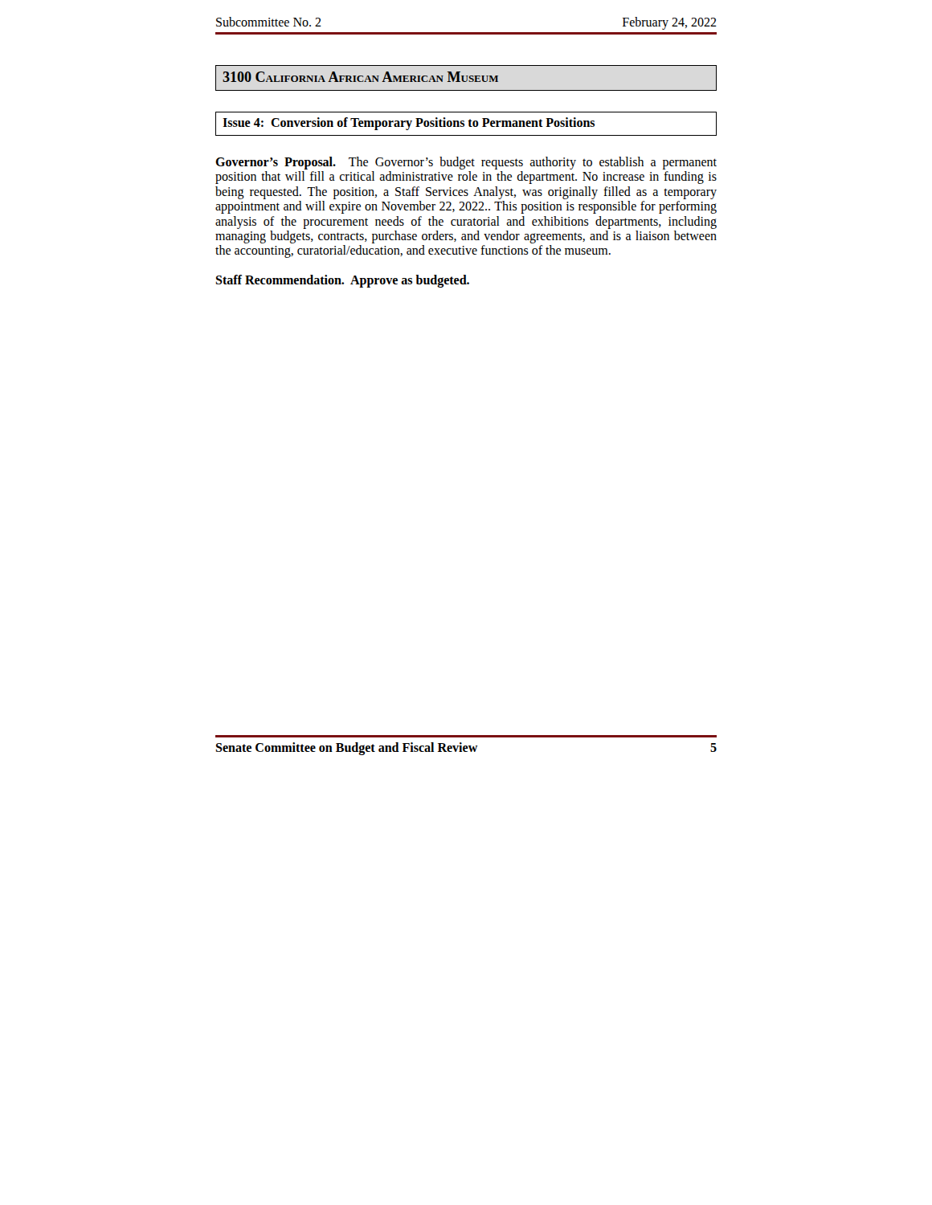Subcommittee No. 2 February 24, 2022
3100 California African American Museum
Issue 4: Conversion of Temporary Positions to Permanent Positions
Governor’s Proposal. The Governor’s budget requests authority to establish a permanent position that will fill a critical administrative role in the department. No increase in funding is being requested. The position, a Staff Services Analyst, was originally filled as a temporary appointment and will expire on November 22, 2022.. This position is responsible for performing analysis of the procurement needs of the curatorial and exhibitions departments, including managing budgets, contracts, purchase orders, and vendor agreements, and is a liaison between the accounting, curatorial/education, and executive functions of the museum.
Staff Recommendation. Approve as budgeted.
Senate Committee on Budget and Fiscal Review 5